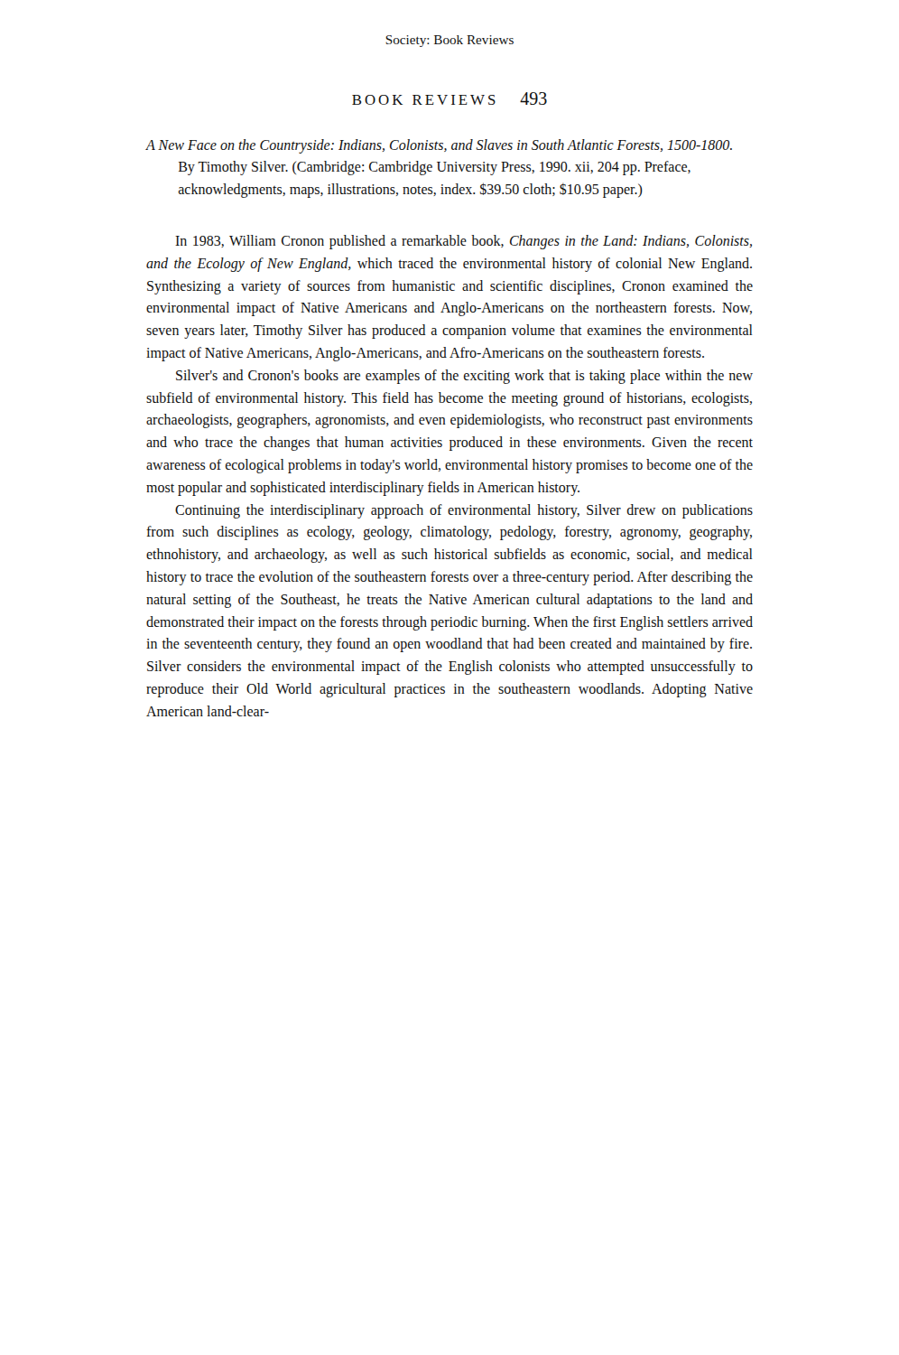Society: Book Reviews
Book Reviews 493
A New Face on the Countryside: Indians, Colonists, and Slaves in South Atlantic Forests, 1500-1800. By Timothy Silver. (Cambridge: Cambridge University Press, 1990. xii, 204 pp. Preface, acknowledgments, maps, illustrations, notes, index. $39.50 cloth; $10.95 paper.)
In 1983, William Cronon published a remarkable book, Changes in the Land: Indians, Colonists, and the Ecology of New England, which traced the environmental history of colonial New England. Synthesizing a variety of sources from humanistic and scientific disciplines, Cronon examined the environmental impact of Native Americans and Anglo-Americans on the northeastern forests. Now, seven years later, Timothy Silver has produced a companion volume that examines the environmental impact of Native Americans, Anglo-Americans, and Afro-Americans on the southeastern forests.
Silver's and Cronon's books are examples of the exciting work that is taking place within the new subfield of environmental history. This field has become the meeting ground of historians, ecologists, archaeologists, geographers, agronomists, and even epidemiologists, who reconstruct past environments and who trace the changes that human activities produced in these environments. Given the recent awareness of ecological problems in today's world, environmental history promises to become one of the most popular and sophisticated interdisciplinary fields in American history.
Continuing the interdisciplinary approach of environmental history, Silver drew on publications from such disciplines as ecology, geology, climatology, pedology, forestry, agronomy, geography, ethnohistory, and archaeology, as well as such historical subfields as economic, social, and medical history to trace the evolution of the southeastern forests over a three-century period. After describing the natural setting of the Southeast, he treats the Native American cultural adaptations to the land and demonstrated their impact on the forests through periodic burning. When the first English settlers arrived in the seventeenth century, they found an open woodland that had been created and maintained by fire. Silver considers the environmental impact of the English colonists who attempted unsuccessfully to reproduce their Old World agricultural practices in the southeastern woodlands. Adopting Native American land-clear-